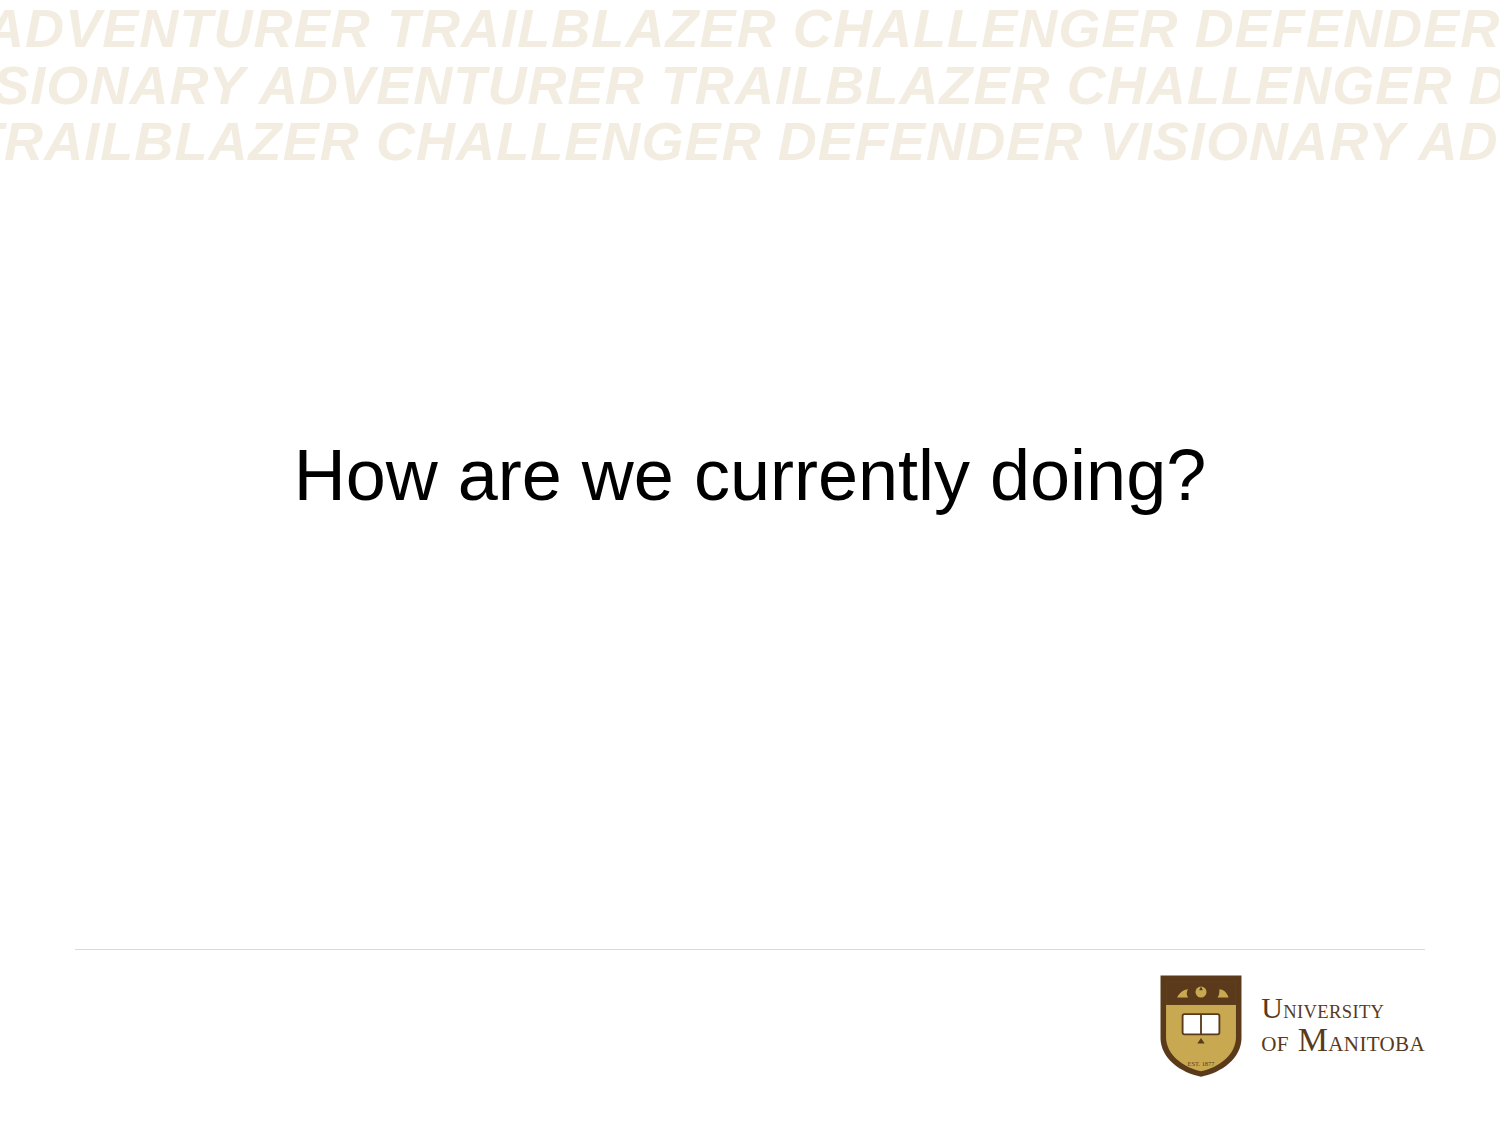Adventurer Trailblazer Challenger Defender Visionary Adventurer Trailblazer Challenger
Visionary Adventurer Trailblazer Challenger Defender Visionary
Trailblazer Challenger Defender Visionary Adventurer Trailblazer Challenger Defender Visionary Adventurer Trailblazer C
How are we currently doing?
EST. 1877
UNIVERSITY OF MANITOBA